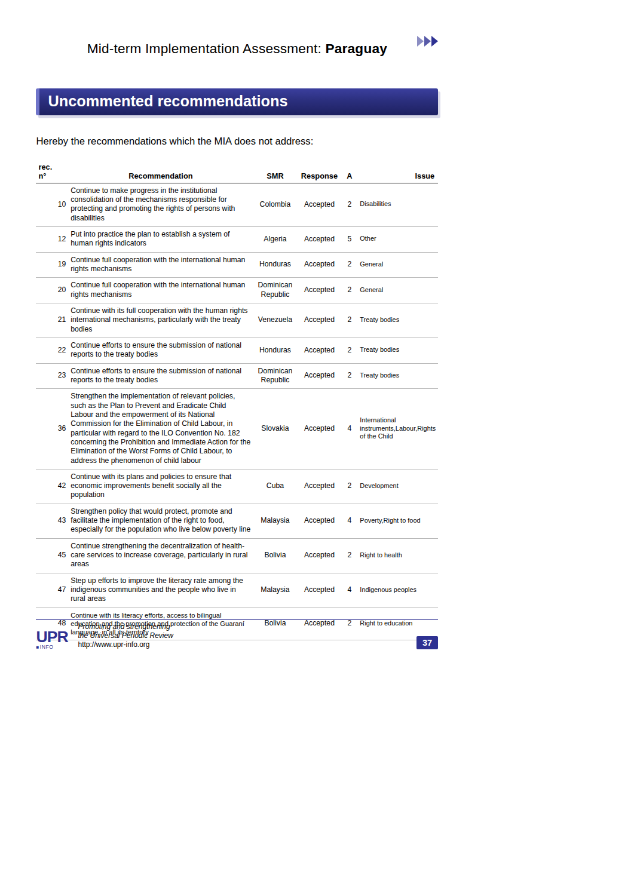Mid-term Implementation Assessment: Paraguay
Uncommented recommendations
Hereby the recommendations which the MIA does not address:
| rec. n° | Recommendation | SMR | Response | A | Issue |
| --- | --- | --- | --- | --- | --- |
| 10 | Continue to make progress in the institutional consolidation of the mechanisms responsible for protecting and promoting the rights of persons with disabilities | Colombia | Accepted | 2 | Disabilities |
| 12 | Put into practice the plan to establish a system of human rights indicators | Algeria | Accepted | 5 | Other |
| 19 | Continue full cooperation with the international human rights mechanisms | Honduras | Accepted | 2 | General |
| 20 | Continue full cooperation with the international human rights mechanisms | Dominican Republic | Accepted | 2 | General |
| 21 | Continue with its full cooperation with the human rights international mechanisms, particularly with the treaty bodies | Venezuela | Accepted | 2 | Treaty bodies |
| 22 | Continue efforts to ensure the submission of national reports to the treaty bodies | Honduras | Accepted | 2 | Treaty bodies |
| 23 | Continue efforts to ensure the submission of national reports to the treaty bodies | Dominican Republic | Accepted | 2 | Treaty bodies |
| 36 | Strengthen the implementation of relevant policies, such as the Plan to Prevent and Eradicate Child Labour and the empowerment of its National Commission for the Elimination of Child Labour, in particular with regard to the ILO Convention No. 182 concerning the Prohibition and Immediate Action for the Elimination of the Worst Forms of Child Labour, to address the phenomenon of child labour | Slovakia | Accepted | 4 | International instruments,Labour,Rights of the Child |
| 42 | Continue with its plans and policies to ensure that economic improvements benefit socially all the population | Cuba | Accepted | 2 | Development |
| 43 | Strengthen policy that would protect, promote and facilitate the implementation of the right to food, especially for the population who live below poverty line | Malaysia | Accepted | 4 | Poverty,Right to food |
| 45 | Continue strengthening the decentralization of health-care services to increase coverage, particularly in rural areas | Bolivia | Accepted | 2 | Right to health |
| 47 | Step up efforts to improve the literacy rate among the indigenous communities and the people who live in rural areas | Malaysia | Accepted | 4 | Indigenous peoples |
| 48 | Continue with its literacy efforts, access to bilingual education and the promotion and protection of the Guaraní language, in all its territory | Bolivia | Accepted | 2 | Right to education |
UPR
INFO
Promoting and strengthening
the Universal Periodic Review
http://www.upr-info.org
37